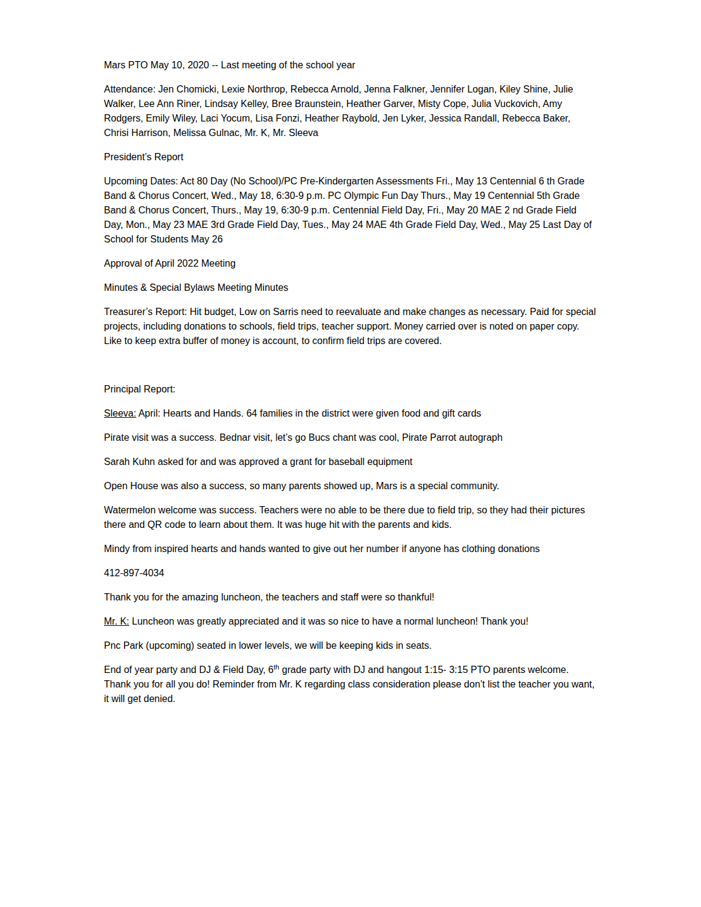Mars PTO May 10, 2020 -- Last meeting of the school year
Attendance: Jen Chomicki, Lexie Northrop, Rebecca Arnold, Jenna Falkner, Jennifer Logan, Kiley Shine, Julie Walker, Lee Ann Riner, Lindsay Kelley, Bree Braunstein, Heather Garver, Misty Cope, Julia Vuckovich, Amy Rodgers, Emily Wiley, Laci Yocum, Lisa Fonzi, Heather Raybold, Jen Lyker, Jessica Randall, Rebecca Baker, Chrisi Harrison, Melissa Gulnac, Mr. K, Mr. Sleeva
President’s Report
Upcoming Dates: Act 80 Day (No School)/PC Pre-Kindergarten Assessments Fri., May 13 Centennial 6 th Grade Band & Chorus Concert, Wed., May 18, 6:30-9 p.m. PC Olympic Fun Day Thurs., May 19 Centennial 5th Grade Band & Chorus Concert, Thurs., May 19, 6:30-9 p.m. Centennial Field Day, Fri., May 20 MAE 2 nd Grade Field Day, Mon., May 23 MAE 3rd Grade Field Day, Tues., May 24 MAE 4th Grade Field Day, Wed., May 25 Last Day of School for Students May 26
Approval of April 2022 Meeting
Minutes & Special Bylaws Meeting Minutes
Treasurer’s Report: Hit budget, Low on Sarris need to reevaluate and make changes as necessary. Paid for special projects, including donations to schools, field trips, teacher support. Money carried over is noted on paper copy. Like to keep extra buffer of money is account, to confirm field trips are covered.
Principal Report:
Sleeva: April: Hearts and Hands. 64 families in the district were given food and gift cards
Pirate visit was a success. Bednar visit, let’s go Bucs chant was cool, Pirate Parrot autograph
Sarah Kuhn asked for and was approved a grant for baseball equipment
Open House was also a success, so many parents showed up, Mars is a special community.
Watermelon welcome was success. Teachers were no able to be there due to field trip, so they had their pictures there and QR code to learn about them. It was huge hit with the parents and kids.
Mindy from inspired hearts and hands wanted to give out her number if anyone has clothing donations
412-897-4034
Thank you for the amazing luncheon, the teachers and staff were so thankful!
Mr. K: Luncheon was greatly appreciated and it was so nice to have a normal luncheon! Thank you!
Pnc Park (upcoming) seated in lower levels, we will be keeping kids in seats.
End of year party and DJ & Field Day, 6th grade party with DJ and hangout 1:15- 3:15 PTO parents welcome. Thank you for all you do! Reminder from Mr. K regarding class consideration please don’t list the teacher you want, it will get denied.